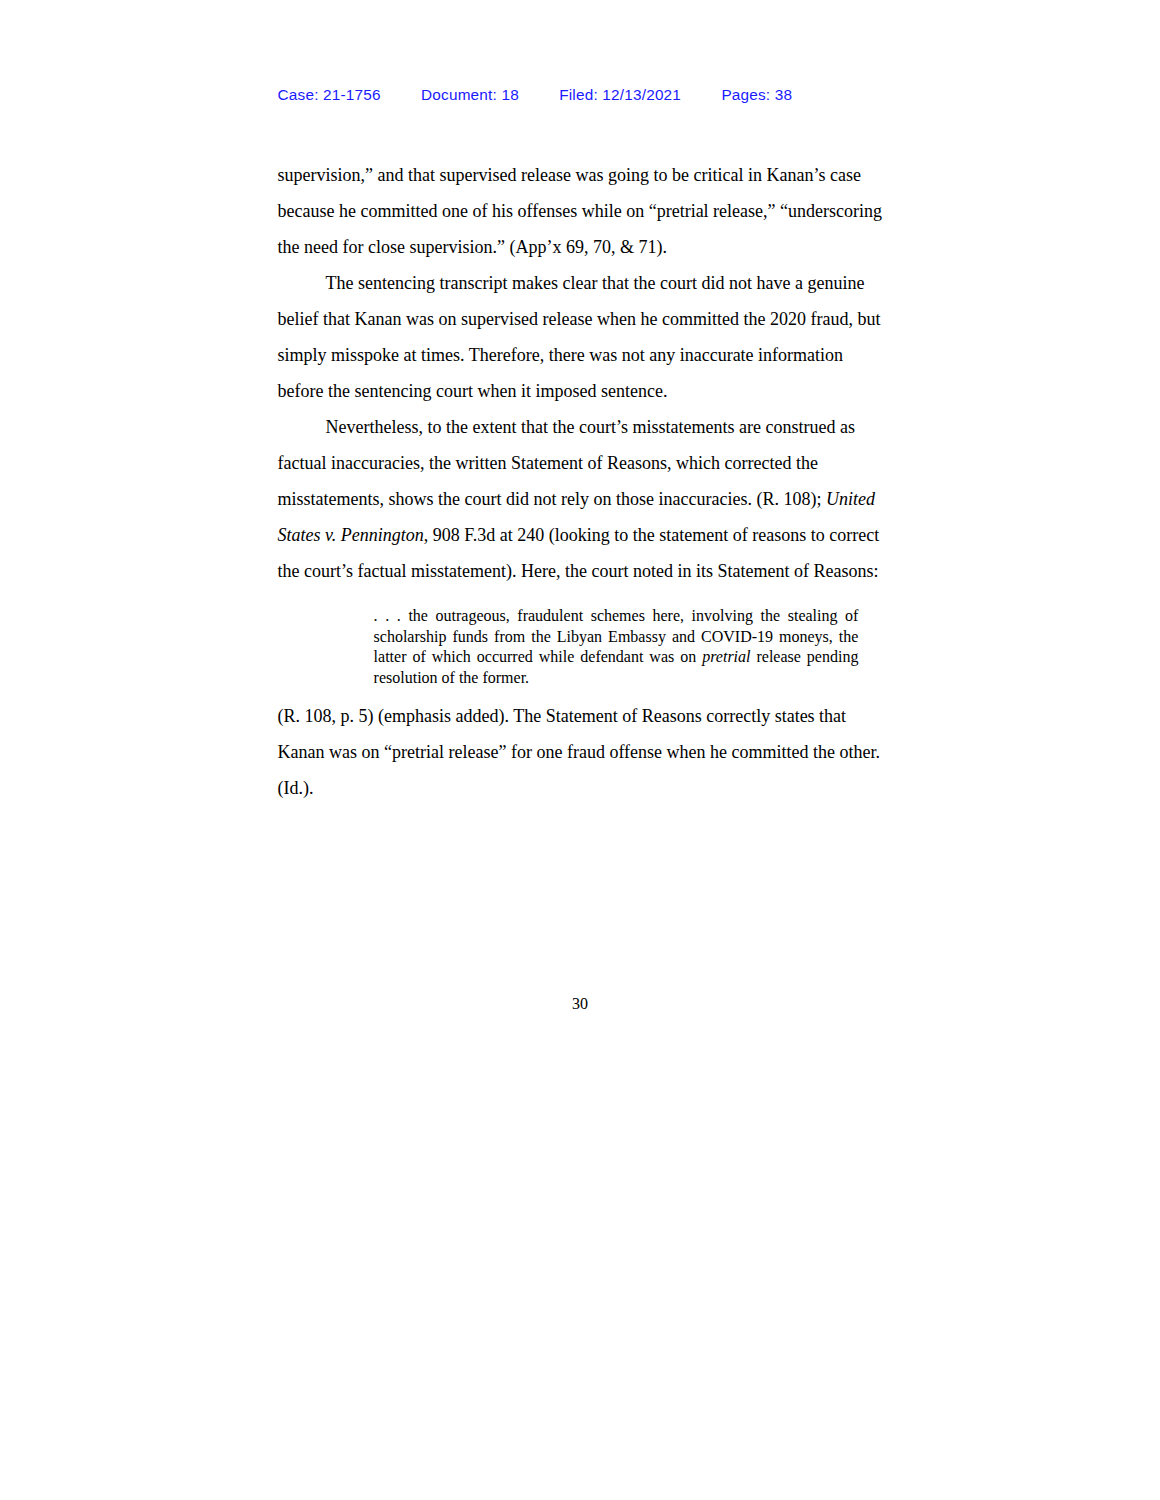Case: 21-1756 Document: 18 Filed: 12/13/2021 Pages: 38
supervision,” and that supervised release was going to be critical in Kanan’s case because he committed one of his offenses while on “pretrial release,” “underscoring the need for close supervision.” (App’x 69, 70, & 71).
The sentencing transcript makes clear that the court did not have a genuine belief that Kanan was on supervised release when he committed the 2020 fraud, but simply misspoke at times. Therefore, there was not any inaccurate information before the sentencing court when it imposed sentence.
Nevertheless, to the extent that the court’s misstatements are construed as factual inaccuracies, the written Statement of Reasons, which corrected the misstatements, shows the court did not rely on those inaccuracies. (R. 108); United States v. Pennington, 908 F.3d at 240 (looking to the statement of reasons to correct the court’s factual misstatement). Here, the court noted in its Statement of Reasons:
. . . the outrageous, fraudulent schemes here, involving the stealing of scholarship funds from the Libyan Embassy and COVID-19 moneys, the latter of which occurred while defendant was on pretrial release pending resolution of the former.
(R. 108, p. 5) (emphasis added). The Statement of Reasons correctly states that Kanan was on “pretrial release” for one fraud offense when he committed the other. (Id.).
30